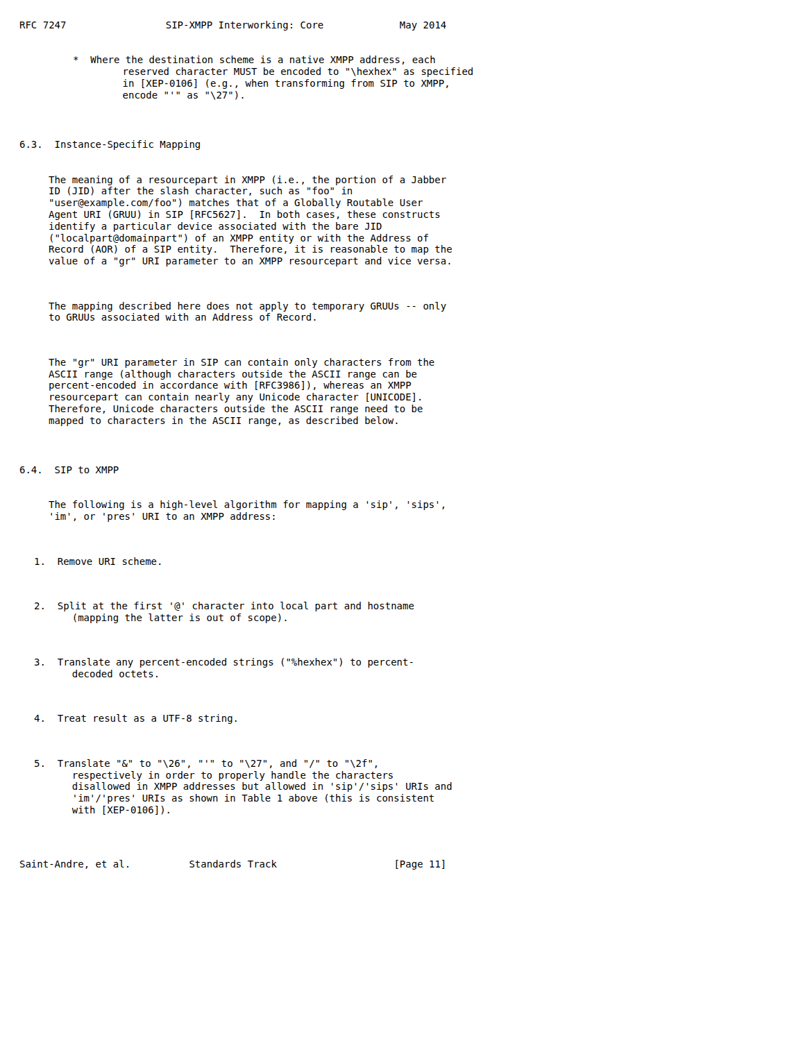RFC 7247 SIP-XMPP Interworking: Core May 2014
* Where the destination scheme is a native XMPP address, each reserved character MUST be encoded to "\hexhex" as specified in [XEP-0106] (e.g., when transforming from SIP to XMPP, encode "'" as "\27").
6.3. Instance-Specific Mapping
The meaning of a resourcepart in XMPP (i.e., the portion of a Jabber ID (JID) after the slash character, such as "foo" in "user@example.com/foo") matches that of a Globally Routable User Agent URI (GRUU) in SIP [RFC5627]. In both cases, these constructs identify a particular device associated with the bare JID ("localpart@domainpart") of an XMPP entity or with the Address of Record (AOR) of a SIP entity. Therefore, it is reasonable to map the value of a "gr" URI parameter to an XMPP resourcepart and vice versa.
The mapping described here does not apply to temporary GRUUs -- only to GRUUs associated with an Address of Record.
The "gr" URI parameter in SIP can contain only characters from the ASCII range (although characters outside the ASCII range can be percent-encoded in accordance with [RFC3986]), whereas an XMPP resourcepart can contain nearly any Unicode character [UNICODE]. Therefore, Unicode characters outside the ASCII range need to be mapped to characters in the ASCII range, as described below.
6.4. SIP to XMPP
The following is a high-level algorithm for mapping a 'sip', 'sips', 'im', or 'pres' URI to an XMPP address:
1. Remove URI scheme.
2. Split at the first '@' character into local part and hostname (mapping the latter is out of scope).
3. Translate any percent-encoded strings ("%hexhex") to percent- decoded octets.
4. Treat result as a UTF-8 string.
5. Translate "&" to "\26", "'" to "\27", and "/" to "\2f", respectively in order to properly handle the characters disallowed in XMPP addresses but allowed in 'sip'/'sips' URIs and 'im'/'pres' URIs as shown in Table 1 above (this is consistent with [XEP-0106]).
Saint-Andre, et al. Standards Track [Page 11]